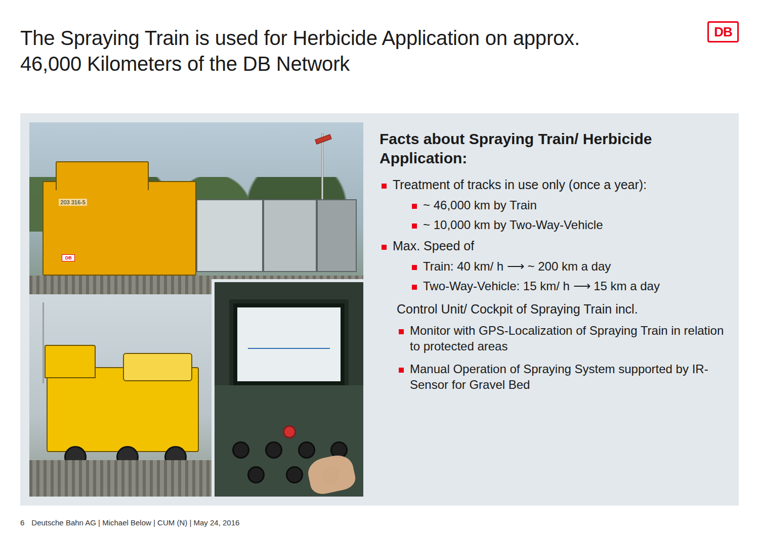DB
The Spraying Train is used for Herbicide Application on approx. 46,000 Kilometers of the DB Network
203 316-5
DB
Facts about Spraying Train/ Herbicide Application:
Treatment of tracks in use only (once a year):
~ 46,000 km by Train
~ 10,000 km by Two-Way-Vehicle
Max. Speed of
Train: 40 km/ h ⟶ ~ 200 km a day
Two-Way-Vehicle: 15 km/ h ⟶ 15 km a day
Control Unit/ Cockpit of Spraying Train incl.
Monitor with GPS-Localization of Spraying Train in relation to protected areas
Manual Operation of Spraying System supported by IR-Sensor for Gravel Bed
6 Deutsche Bahn AG | Michael Below | CUM (N) | May 24, 2016